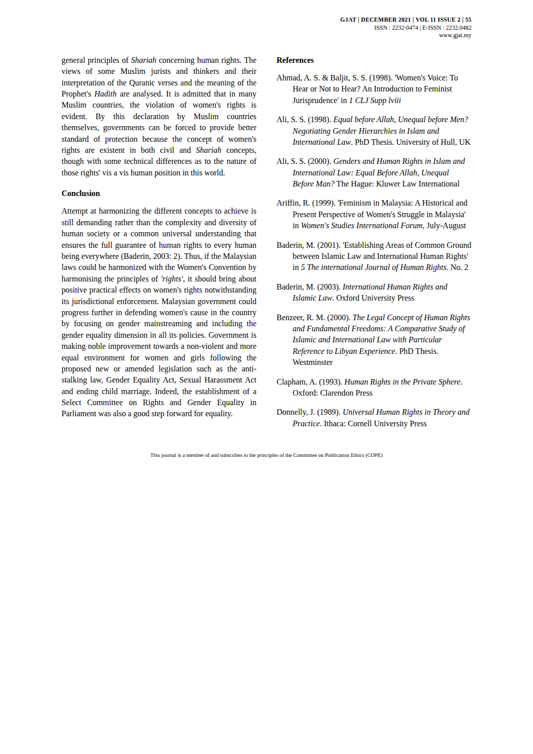GJAT | DECEMBER 2021 | VOL 11 ISSUE 2 | 55
ISSN : 2232-0474 | E-ISSN : 2232.0482
www.gjat.my
general principles of Shariah concerning human rights. The views of some Muslim jurists and thinkers and their interpretation of the Quranic verses and the meaning of the Prophet's Hadith are analysed. It is admitted that in many Muslim countries, the violation of women's rights is evident. By this declaration by Muslim countries themselves, governments can be forced to provide better standard of protection because the concept of women's rights are existent in both civil and Shariah concepts, though with some technical differences as to the nature of those rights' vis a vis human position in this world.
Conclusion
Attempt at harmonizing the different concepts to achieve is still demanding rather than the complexity and diversity of human society or a common universal understanding that ensures the full guarantee of human rights to every human being everywhere (Baderin, 2003: 2). Thus, if the Malaysian laws could be harmonized with the Women's Convention by harmonising the principles of 'rights', it should bring about positive practical effects on women's rights notwithstanding its jurisdictional enforcement. Malaysian government could progress further in defending women's cause in the country by focusing on gender mainstreaming and including the gender equality dimension in all its policies. Government is making noble improvement towards a non-violent and more equal environment for women and girls following the proposed new or amended legislation such as the anti-stalking law, Gender Equality Act, Sexual Harassment Act and ending child marriage. Indeed, the establishment of a Select Committee on Rights and Gender Equality in Parliament was also a good step forward for equality.
References
Ahmad, A. S. & Baljit, S. S. (1998). 'Women's Voice: To Hear or Not to Hear? An Introduction to Feminist Jurisprudence' in 1 CLJ Supp lviii
Ali, S. S. (1998). Equal before Allah, Unequal before Men? Negotiating Gender Hierarchies in Islam and International Law. PhD Thesis. University of Hull, UK
Ali, S. S. (2000). Genders and Human Rights in Islam and International Law: Equal Before Allah, Unequal Before Man? The Hague: Kluwer Law International
Ariffin, R. (1999). 'Feminism in Malaysia: A Historical and Present Perspective of Women's Struggle in Malaysia' in Women's Studies International Forum, July-August
Baderin, M. (2001). 'Establishing Areas of Common Ground between Islamic Law and International Human Rights' in 5 The international Journal of Human Rights. No. 2
Baderin, M. (2003). International Human Rights and Islamic Law. Oxford University Press
Benzeer, R. M. (2000). The Legal Concept of Human Rights and Fundamental Freedoms: A Comparative Study of Islamic and International Law with Particular Reference to Libyan Experience. PhD Thesis. Westminster
Clapham, A. (1993). Human Rights in the Private Sphere. Oxford: Clarendon Press
Donnelly, J. (1989). Universal Human Rights in Theory and Practice. Ithaca: Cornell University Press
This journal is a member of and subscribes to the principles of the Committee on Publication Ethics (COPE)